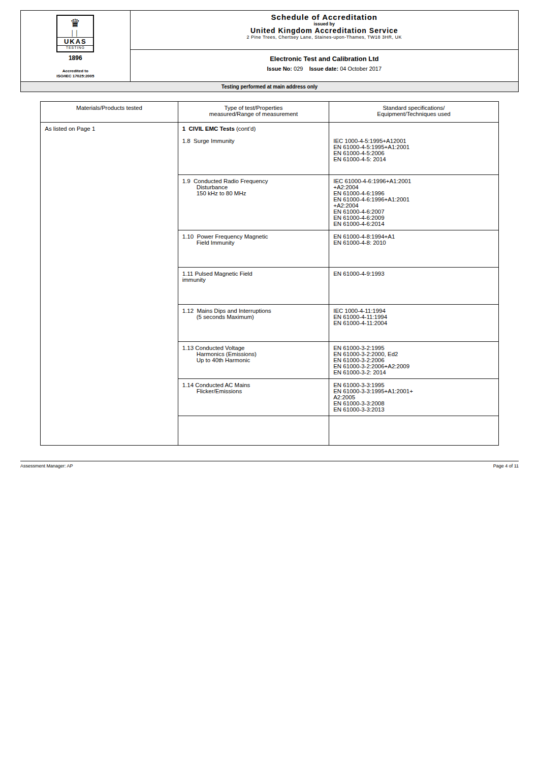| ♛ ││ UKAS TESTING 1896 Accredited to ISO/IEC 17025:2005 | Schedule of Accreditation issued by United Kingdom Accreditation Service 2 Pine Trees, Chertsey Lane, Staines-upon-Thames, TW18 3HR, UK |
| Electronic Test and Calibration Ltd Issue No: 029 Issue date: 04 October 2017 |
Testing performed at main address only
| Materials/Products tested | Type of test/Properties measured/Range of measurement | Standard specifications/ Equipment/Techniques used |
| --- | --- | --- |
| As listed on Page 1 | 1 CIVIL EMC Tests (cont’d) 1.8 Surge Immunity | IEC 1000-4-5:1995+A12001 EN 61000-4-5:1995+A1:2001 EN 61000-4-5:2006 EN 61000-4-5: 2014 |
| 1.9 Conducted Radio Frequency Disturbance 150 kHz to 80 MHz | IEC 61000-4-6:1996+A1:2001 +A2:2004 EN 61000-4-6:1996 EN 61000-4-6:1996+A1:2001 +A2:2004 EN 61000-4-6:2007 EN 61000-4-6:2009 EN 61000-4-6:2014 |
| 1.10 Power Frequency Magnetic Field Immunity | EN 61000-4-8:1994+A1 EN 61000-4-8: 2010 |
| 1.11 Pulsed Magnetic Field immunity | EN 61000-4-9:1993 |
| 1.12 Mains Dips and Interruptions (5 seconds Maximum) | IEC 1000-4-11:1994 EN 61000-4-11:1994 EN 61000-4-11:2004 |
| 1.13 Conducted Voltage Harmonics (Emissions) Up to 40th Harmonic | EN 61000-3-2:1995 EN 61000-3-2:2000, Ed2 EN 61000-3-2:2006 EN 61000-3-2:2006+A2:2009 EN 61000-3-2: 2014 |
| 1.14 Conducted AC Mains Flicker/Emissions | EN 61000-3-3:1995 EN 61000-3-3:1995+A1:2001+ A2:2005 EN 61000-3-3:2008 EN 61000-3-3:2013 |
Assessment Manager: AP Page 4 of 11